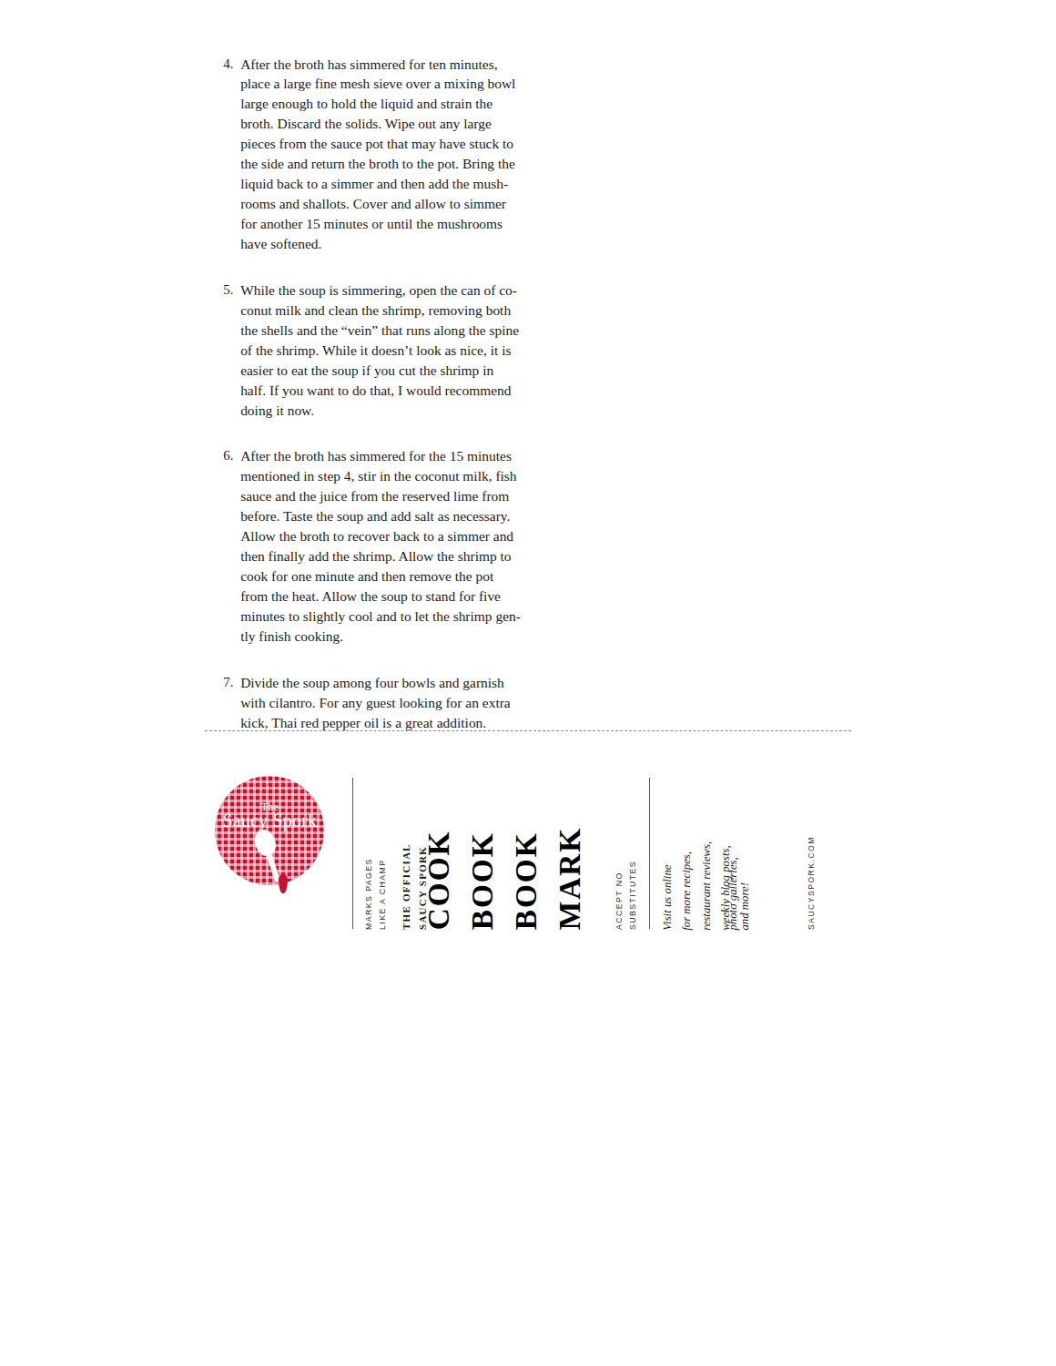After the broth has simmered for ten minutes, place a large fine mesh sieve over a mixing bowl large enough to hold the liquid and strain the broth. Discard the solids. Wipe out any large pieces from the sauce pot that may have stuck to the side and return the broth to the pot. Bring the liquid back to a simmer and then add the mushrooms and shallots. Cover and allow to simmer for another 15 minutes or until the mushrooms have softened.
While the soup is simmering, open the can of coconut milk and clean the shrimp, removing both the shells and the “vein” that runs along the spine of the shrimp. While it doesn’t look as nice, it is easier to eat the soup if you cut the shrimp in half. If you want to do that, I would recommend doing it now.
After the broth has simmered for the 15 minutes mentioned in step 4, stir in the coconut milk, fish sauce and the juice from the reserved lime from before. Taste the soup and add salt as necessary. Allow the broth to recover back to a simmer and then finally add the shrimp. Allow the shrimp to cook for one minute and then remove the pot from the heat. Allow the soup to stand for five minutes to slightly cool and to let the shrimp gently finish cooking.
Divide the soup among four bowls and garnish with cilantro. For any guest looking for an extra kick, Thai red pepper oil is a great addition.
The Saucy Spork
Marks Pages
Like a Champ
The Official
Saucy Spork
Cook
Book
Book
Mark
Accept No
Substitutes
Visit us online
for more recipes,
restaurant reviews,
weekly blog posts,
photo galleries,
and more!
saucyspork.com